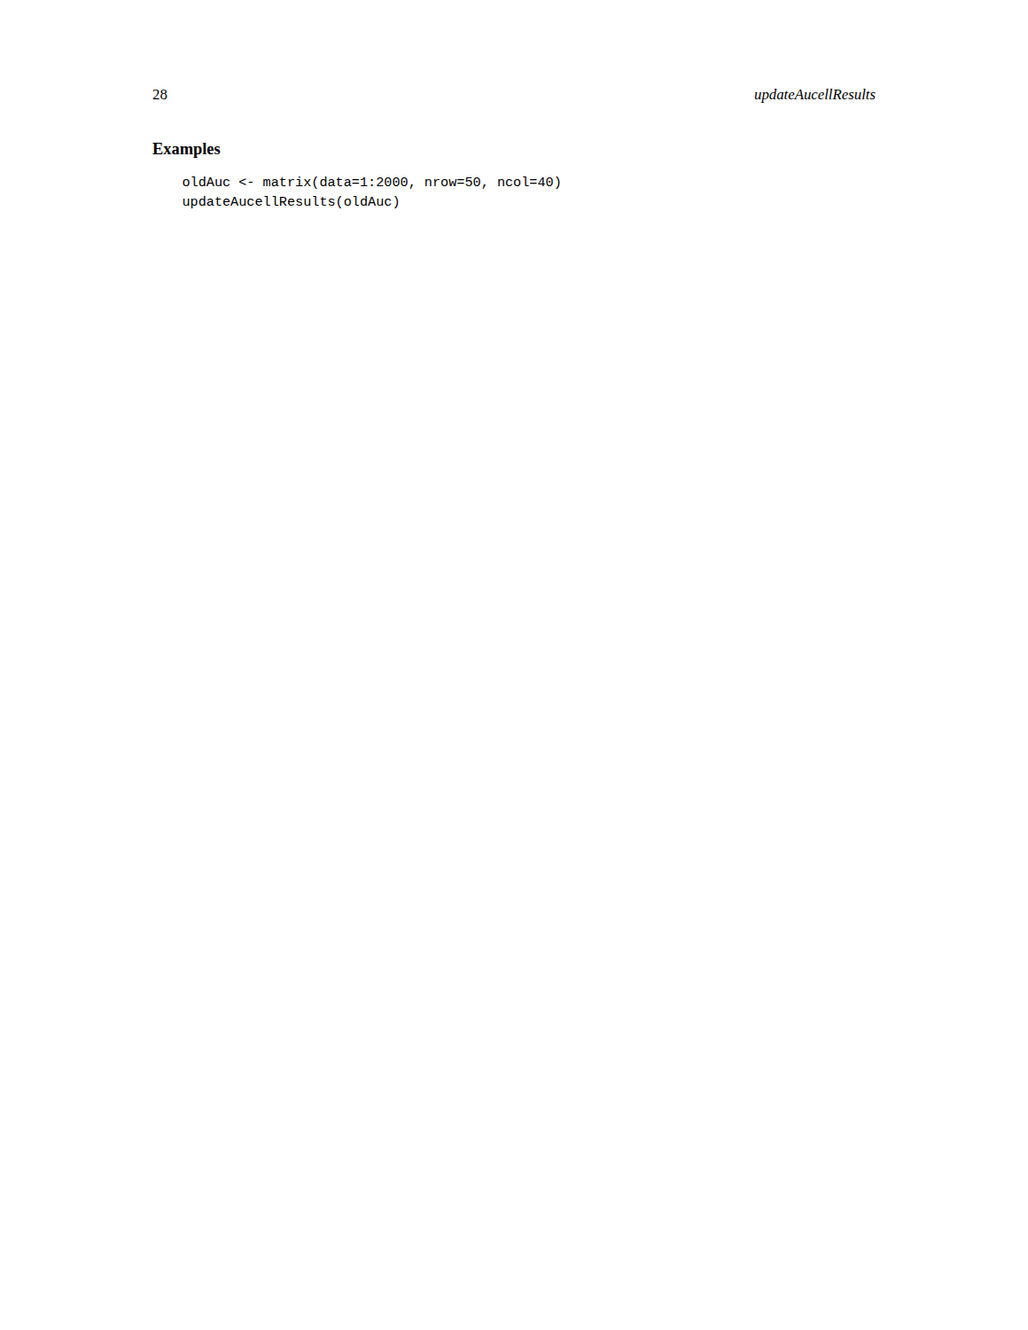28 updateAucellResults
Examples
oldAuc <- matrix(data=1:2000, nrow=50, ncol=40)
updateAucellResults(oldAuc)